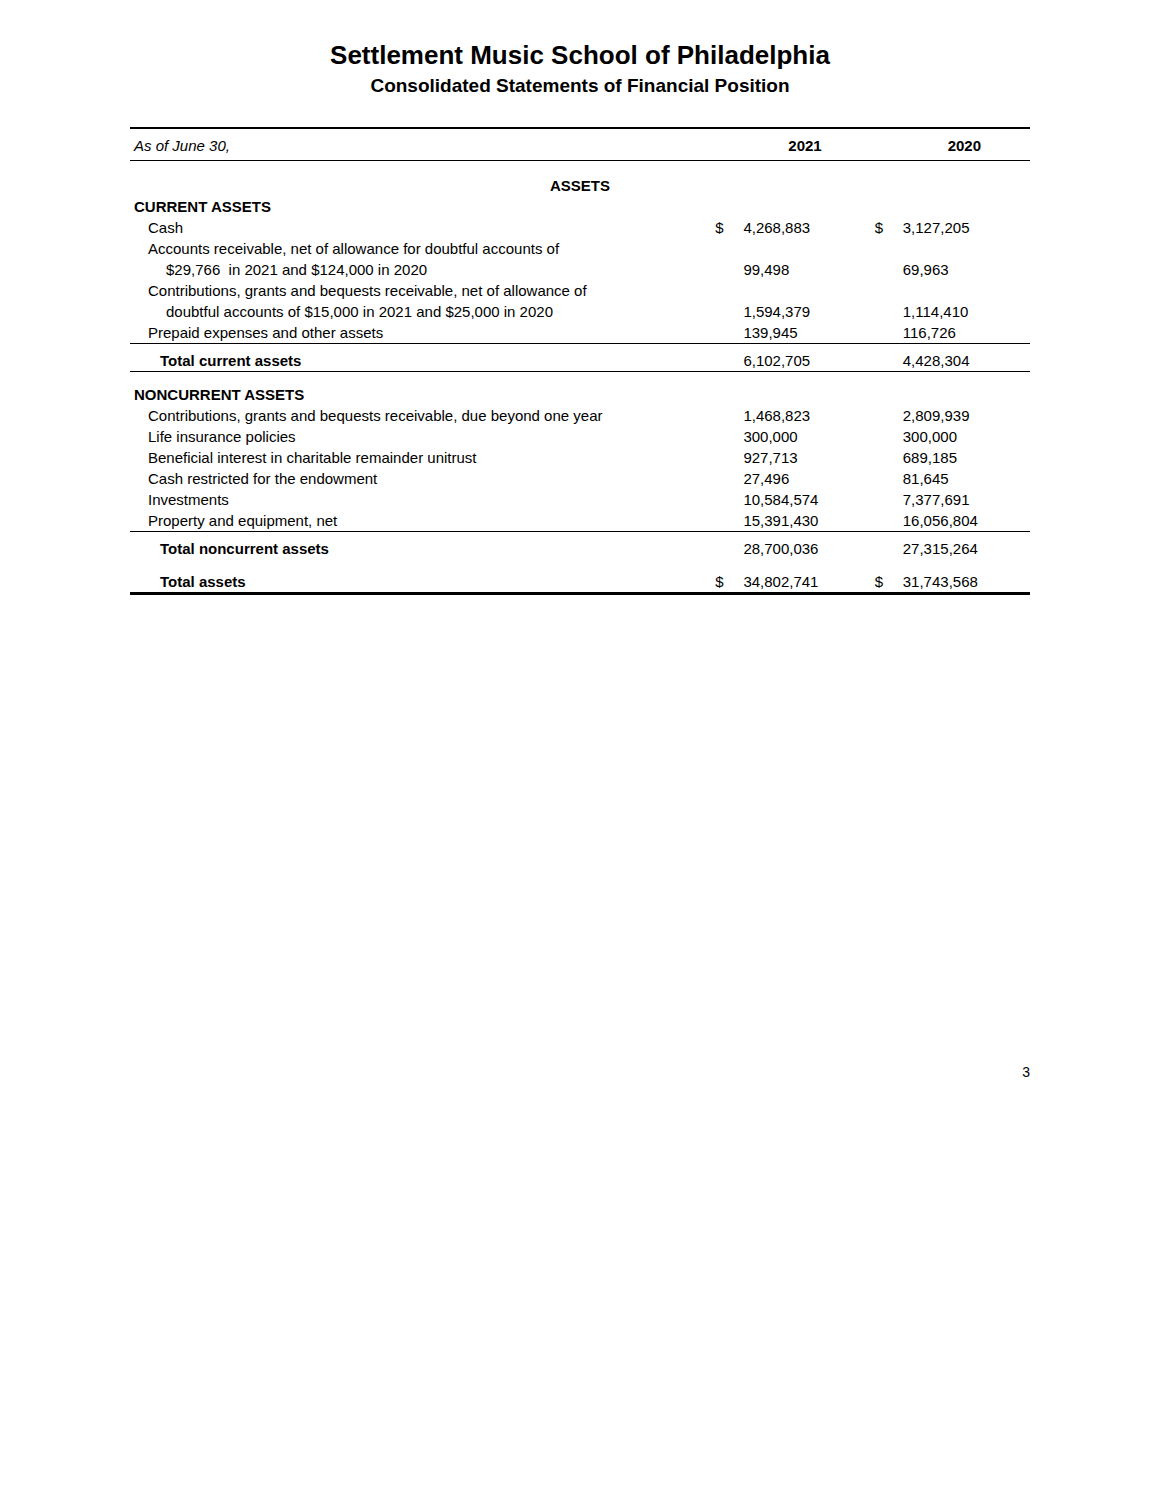Settlement Music School of Philadelphia
Consolidated Statements of Financial Position
| As of June 30, | | 2021 | | 2020 |
| ASSETS |
| CURRENT ASSETS | | | | |
| Cash | $ | 4,268,883 | $ | 3,127,205 |
| Accounts receivable, net of allowance for doubtful accounts of | | | | |
| $29,766 in 2021 and $124,000 in 2020 | | 99,498 | | 69,963 |
| Contributions, grants and bequests receivable, net of allowance of | | | | |
| doubtful accounts of $15,000 in 2021 and $25,000 in 2020 | | 1,594,379 | | 1,114,410 |
| Prepaid expenses and other assets | | 139,945 | | 116,726 |
| Total current assets | | 6,102,705 | | 4,428,304 |
| NONCURRENT ASSETS | | | | |
| Contributions, grants and bequests receivable, due beyond one year | | 1,468,823 | | 2,809,939 |
| Life insurance policies | | 300,000 | | 300,000 |
| Beneficial interest in charitable remainder unitrust | | 927,713 | | 689,185 |
| Cash restricted for the endowment | | 27,496 | | 81,645 |
| Investments | | 10,584,574 | | 7,377,691 |
| Property and equipment, net | | 15,391,430 | | 16,056,804 |
| Total noncurrent assets | | 28,700,036 | | 27,315,264 |
| Total assets | $ | 34,802,741 | $ | 31,743,568 |
3